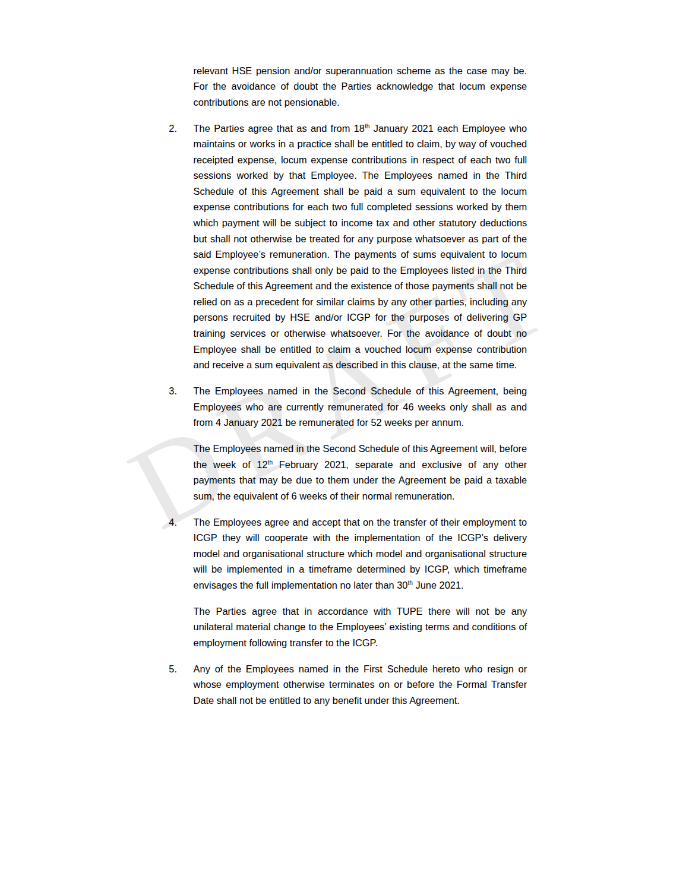DRAFT
relevant HSE pension and/or superannuation scheme as the case may be. For the avoidance of doubt the Parties acknowledge that locum expense contributions are not pensionable.
The Parties agree that as and from 18th January 2021 each Employee who maintains or works in a practice shall be entitled to claim, by way of vouched receipted expense, locum expense contributions in respect of each two full sessions worked by that Employee. The Employees named in the Third Schedule of this Agreement shall be paid a sum equivalent to the locum expense contributions for each two full completed sessions worked by them which payment will be subject to income tax and other statutory deductions but shall not otherwise be treated for any purpose whatsoever as part of the said Employee’s remuneration. The payments of sums equivalent to locum expense contributions shall only be paid to the Employees listed in the Third Schedule of this Agreement and the existence of those payments shall not be relied on as a precedent for similar claims by any other parties, including any persons recruited by HSE and/or ICGP for the purposes of delivering GP training services or otherwise whatsoever. For the avoidance of doubt no Employee shall be entitled to claim a vouched locum expense contribution and receive a sum equivalent as described in this clause, at the same time.
The Employees named in the Second Schedule of this Agreement, being Employees who are currently remunerated for 46 weeks only shall as and from 4 January 2021 be remunerated for 52 weeks per annum.
The Employees named in the Second Schedule of this Agreement will, before the week of 12th February 2021, separate and exclusive of any other payments that may be due to them under the Agreement be paid a taxable sum, the equivalent of 6 weeks of their normal remuneration.
The Employees agree and accept that on the transfer of their employment to ICGP they will cooperate with the implementation of the ICGP’s delivery model and organisational structure which model and organisational structure will be implemented in a timeframe determined by ICGP, which timeframe envisages the full implementation no later than 30th June 2021.
The Parties agree that in accordance with TUPE there will not be any unilateral material change to the Employees’ existing terms and conditions of employment following transfer to the ICGP.
Any of the Employees named in the First Schedule hereto who resign or whose employment otherwise terminates on or before the Formal Transfer Date shall not be entitled to any benefit under this Agreement.